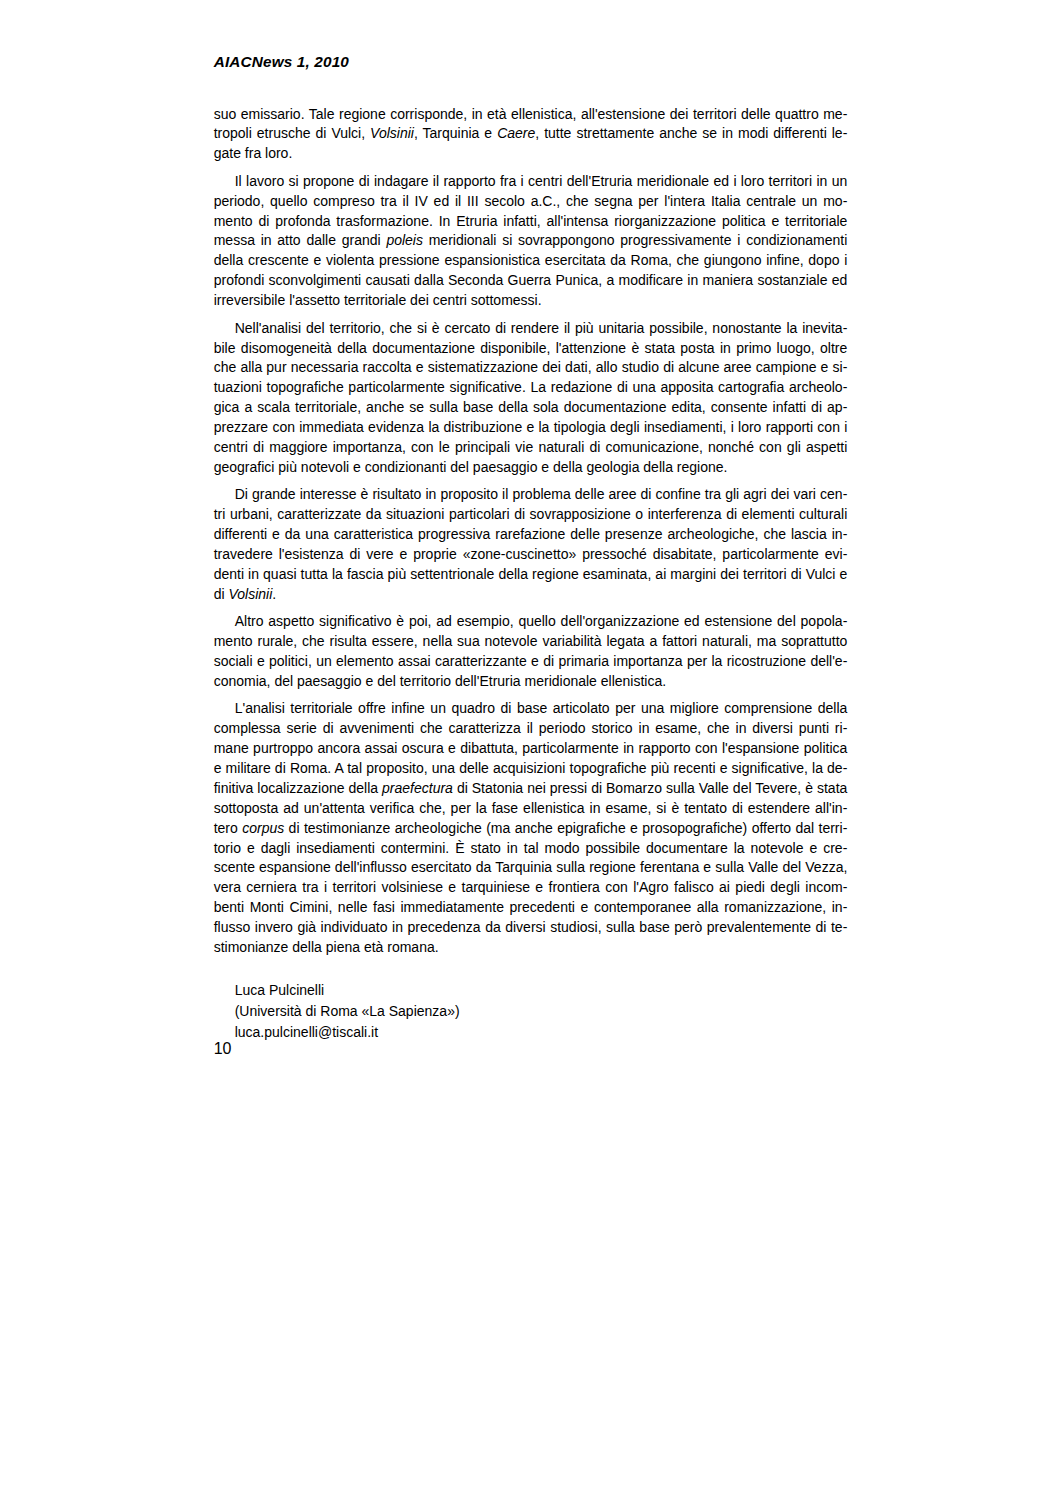AIACNews 1, 2010
suo emissario. Tale regione corrisponde, in età ellenistica, all'estensione dei territori delle quattro metropoli etrusche di Vulci, Volsinii, Tarquinia e Caere, tutte strettamente anche se in modi differenti legate fra loro.
Il lavoro si propone di indagare il rapporto fra i centri dell'Etruria meridionale ed i loro territori in un periodo, quello compreso tra il IV ed il III secolo a.C., che segna per l'intera Italia centrale un momento di profonda trasformazione. In Etruria infatti, all'intensa riorganizzazione politica e territoriale messa in atto dalle grandi poleis meridionali si sovrappongono progressivamente i condizionamenti della crescente e violenta pressione espansionistica esercitata da Roma, che giungono infine, dopo i profondi sconvolgimenti causati dalla Seconda Guerra Punica, a modificare in maniera sostanziale ed irreversibile l'assetto territoriale dei centri sottomessi.
Nell'analisi del territorio, che si è cercato di rendere il più unitaria possibile, nonostante la inevitabile disomogeneità della documentazione disponibile, l'attenzione è stata posta in primo luogo, oltre che alla pur necessaria raccolta e sistematizzazione dei dati, allo studio di alcune aree campione e situazioni topografiche particolarmente significative. La redazione di una apposita cartografia archeologica a scala territoriale, anche se sulla base della sola documentazione edita, consente infatti di apprezzare con immediata evidenza la distribuzione e la tipologia degli insediamenti, i loro rapporti con i centri di maggiore importanza, con le principali vie naturali di comunicazione, nonché con gli aspetti geografici più notevoli e condizionanti del paesaggio e della geologia della regione.
Di grande interesse è risultato in proposito il problema delle aree di confine tra gli agri dei vari centri urbani, caratterizzate da situazioni particolari di sovrapposizione o interferenza di elementi culturali differenti e da una caratteristica progressiva rarefazione delle presenze archeologiche, che lascia intravedere l'esistenza di vere e proprie «zone-cuscinetto» pressoché disabitate, particolarmente evidenti in quasi tutta la fascia più settentrionale della regione esaminata, ai margini dei territori di Vulci e di Volsinii.
Altro aspetto significativo è poi, ad esempio, quello dell'organizzazione ed estensione del popolamento rurale, che risulta essere, nella sua notevole variabilità legata a fattori naturali, ma soprattutto sociali e politici, un elemento assai caratterizzante e di primaria importanza per la ricostruzione dell'economia, del paesaggio e del territorio dell'Etruria meridionale ellenistica.
L'analisi territoriale offre infine un quadro di base articolato per una migliore comprensione della complessa serie di avvenimenti che caratterizza il periodo storico in esame, che in diversi punti rimane purtroppo ancora assai oscura e dibattuta, particolarmente in rapporto con l'espansione politica e militare di Roma. A tal proposito, una delle acquisizioni topografiche più recenti e significative, la definitiva localizzazione della praefectura di Statonia nei pressi di Bomarzo sulla Valle del Tevere, è stata sottoposta ad un'attenta verifica che, per la fase ellenistica in esame, si è tentato di estendere all'intero corpus di testimonianze archeologiche (ma anche epigrafiche e prosopografiche) offerto dal territorio e dagli insediamenti contermini. È stato in tal modo possibile documentare la notevole e crescente espansione dell'influsso esercitato da Tarquinia sulla regione ferentana e sulla Valle del Vezza, vera cerniera tra i territori volsiniese e tarquiniese e frontiera con l'Agro falisco ai piedi degli incombenti Monti Cimini, nelle fasi immediatamente precedenti e contemporanee alla romanizzazione, influsso invero già individuato in precedenza da diversi studiosi, sulla base però prevalentemente di testimonianze della piena età romana.
Luca Pulcinelli
(Università di Roma «La Sapienza»)
luca.pulcinelli@tiscali.it
10